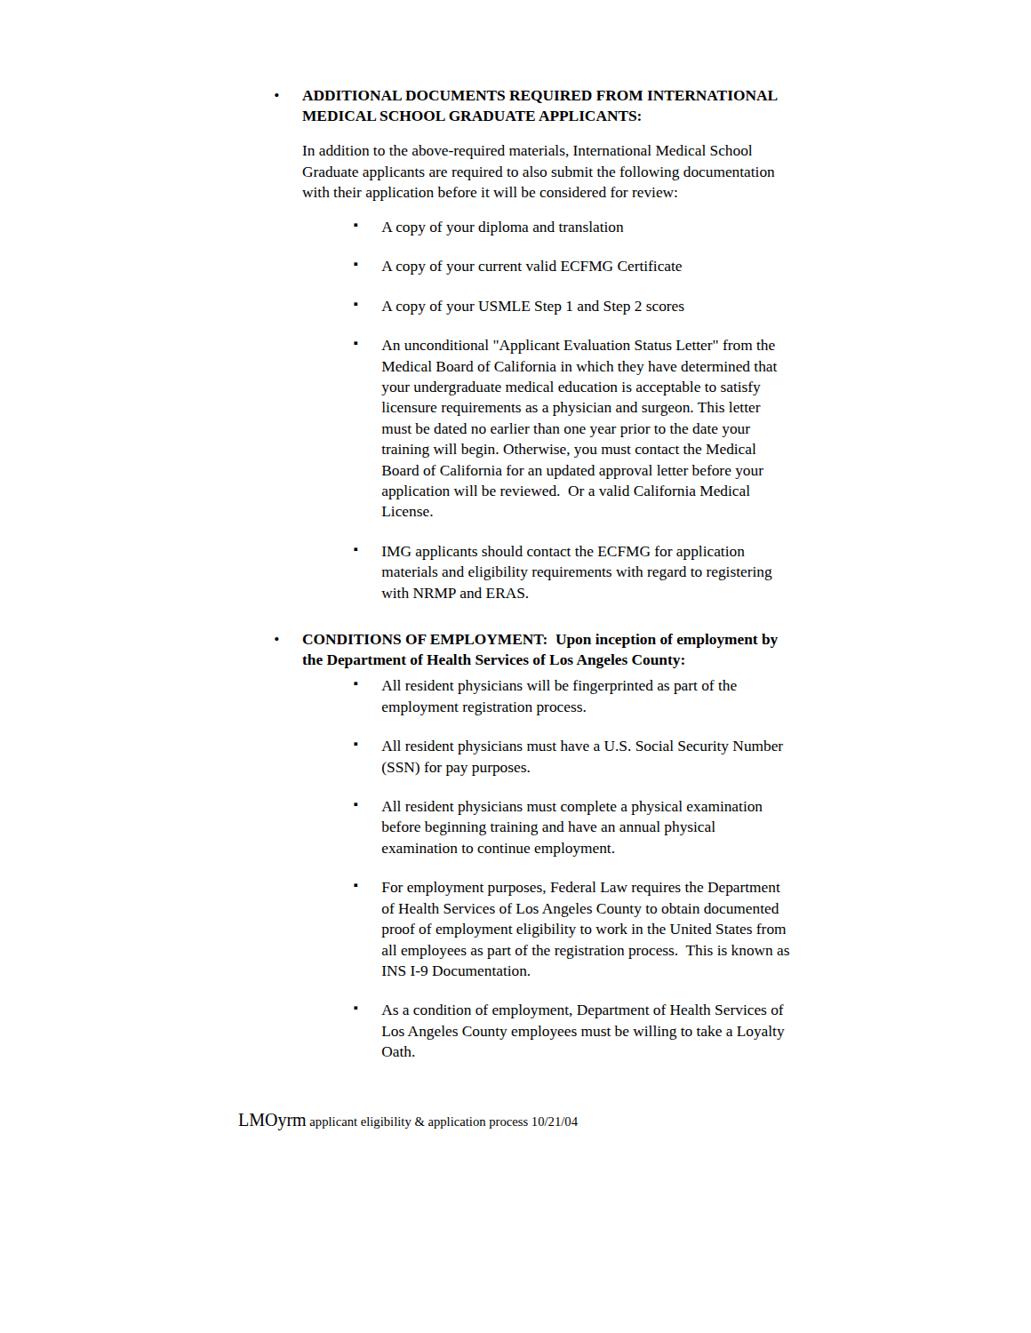ADDITIONAL DOCUMENTS REQUIRED FROM INTERNATIONAL MEDICAL SCHOOL GRADUATE APPLICANTS:
In addition to the above-required materials, International Medical School Graduate applicants are required to also submit the following documentation with their application before it will be considered for review:
A copy of your diploma and translation
A copy of your current valid ECFMG Certificate
A copy of your USMLE Step 1 and Step 2 scores
An unconditional "Applicant Evaluation Status Letter" from the Medical Board of California in which they have determined that your undergraduate medical education is acceptable to satisfy licensure requirements as a physician and surgeon. This letter must be dated no earlier than one year prior to the date your training will begin. Otherwise, you must contact the Medical Board of California for an updated approval letter before your application will be reviewed. Or a valid California Medical License.
IMG applicants should contact the ECFMG for application materials and eligibility requirements with regard to registering with NRMP and ERAS.
CONDITIONS OF EMPLOYMENT: Upon inception of employment by the Department of Health Services of Los Angeles County:
All resident physicians will be fingerprinted as part of the employment registration process.
All resident physicians must have a U.S. Social Security Number (SSN) for pay purposes.
All resident physicians must complete a physical examination before beginning training and have an annual physical examination to continue employment.
For employment purposes, Federal Law requires the Department of Health Services of Los Angeles County to obtain documented proof of employment eligibility to work in the United States from all employees as part of the registration process. This is known as INS I-9 Documentation.
As a condition of employment, Department of Health Services of Los Angeles County employees must be willing to take a Loyalty Oath.
LMOyrm applicant eligibility & application process 10/21/04